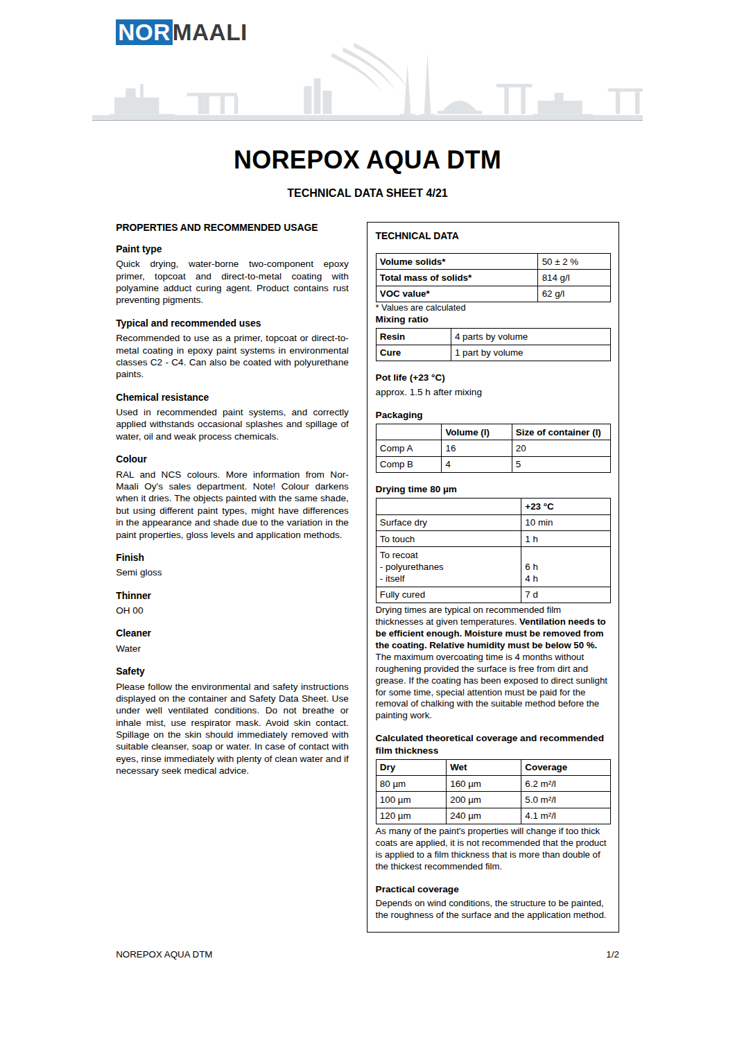NOR MAALI
NOREPOX AQUA DTM
TECHNICAL DATA SHEET 4/21
PROPERTIES AND RECOMMENDED USAGE
Paint type
Quick drying, water-borne two-component epoxy primer, topcoat and direct-to-metal coating with polyamine adduct curing agent. Product contains rust preventing pigments.
Typical and recommended uses
Recommended to use as a primer, topcoat or direct-to-metal coating in epoxy paint systems in environmental classes C2 - C4. Can also be coated with polyurethane paints.
Chemical resistance
Used in recommended paint systems, and correctly applied withstands occasional splashes and spillage of water, oil and weak process chemicals.
Colour
RAL and NCS colours. More information from Nor-Maali Oy's sales department. Note! Colour darkens when it dries. The objects painted with the same shade, but using different paint types, might have differences in the appearance and shade due to the variation in the paint properties, gloss levels and application methods.
Finish
Semi gloss
Thinner
OH 00
Cleaner
Water
Safety
Please follow the environmental and safety instructions displayed on the container and Safety Data Sheet. Use under well ventilated conditions. Do not breathe or inhale mist, use respirator mask. Avoid skin contact. Spillage on the skin should immediately removed with suitable cleanser, soap or water. In case of contact with eyes, rinse immediately with plenty of clean water and if necessary seek medical advice.
TECHNICAL DATA
| Volume solids* | 50 ± 2 % |
| Total mass of solids* | 814 g/l |
| VOC value* | 62 g/l |
* Values are calculated
Mixing ratio
| Resin | 4 parts by volume |
| Cure | 1 part by volume |
Pot life (+23 °C)
approx. 1.5 h after mixing
Packaging
| | Volume (l) | Size of container (l) |
| --- | --- | --- |
| Comp A | 16 | 20 |
| Comp B | 4 | 5 |
Drying time 80 µm
| | +23 °C |
| --- | --- |
| Surface dry | 10 min |
| To touch | 1 h |
| To recoat - polyurethanes - itself | 6 h 4 h |
| Fully cured | 7 d |
Drying times are typical on recommended film thicknesses at given temperatures. Ventilation needs to be efficient enough. Moisture must be removed from the coating. Relative humidity must be below 50 %. The maximum overcoating time is 4 months without roughening provided the surface is free from dirt and grease. If the coating has been exposed to direct sunlight for some time, special attention must be paid for the removal of chalking with the suitable method before the painting work.
Calculated theoretical coverage and recommended film thickness
| Dry | Wet | Coverage |
| --- | --- | --- |
| 80 µm | 160 µm | 6.2 m²/l |
| 100 µm | 200 µm | 5.0 m²/l |
| 120 µm | 240 µm | 4.1 m²/l |
As many of the paint's properties will change if too thick coats are applied, it is not recommended that the product is applied to a film thickness that is more than double of the thickest recommended film.
Practical coverage
Depends on wind conditions, the structure to be painted, the roughness of the surface and the application method.
NOREPOX AQUA DTM 1/2